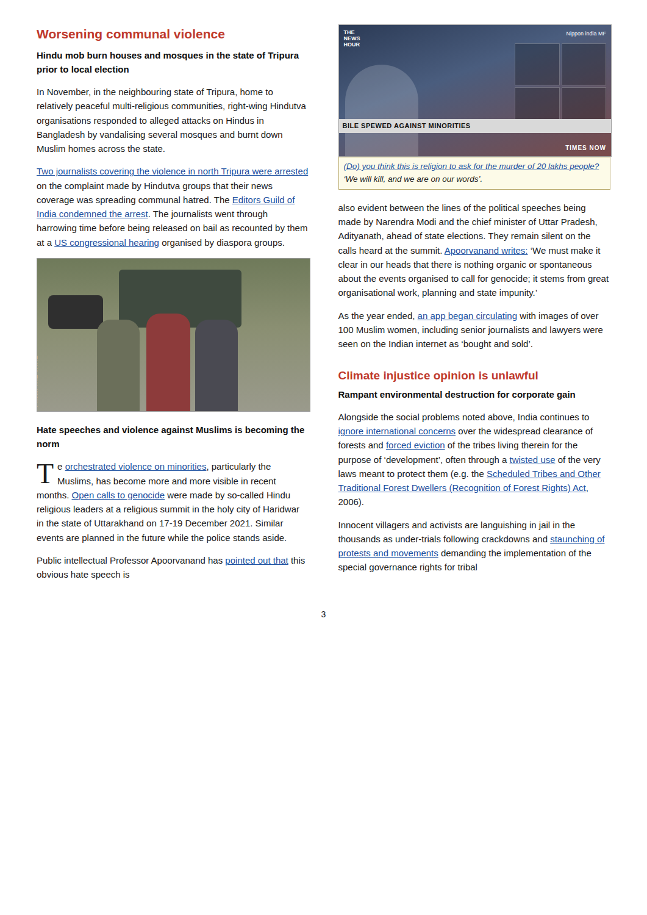Worsening communal violence
Hindu mob burn houses and mosques in the state of Tripura prior to local election
In November, in the neighbouring state of Tripura, home to relatively peaceful multi-religious communities, right-wing Hindutva organisations responded to alleged attacks on Hindus in Bangladesh by vandalising several mosques and burnt down Muslim homes across the state.
Two journalists covering the violence in north Tripura were arrested on the complaint made by Hindutva groups that their news coverage was spreading communal hatred. The Editors Guild of India condemned the arrest. The journalists went through harrowing time before being released on bail as recounted by them at a US congressional hearing organised by diaspora groups.
Photo/THE WIRE
Hate speeches and violence against Muslims is becoming the norm
The orchestrated violence on minorities, particularly the Muslims, has become more and more visible in recent months. Open calls to genocide were made by so-called Hindu religious leaders at a religious summit in the holy city of Haridwar in the state of Uttarakhand on 17-19 December 2021. Similar events are planned in the future while the police stands aside.
Public intellectual Professor Apoorvanand has pointed out that this obvious hate speech is
THE
NEWS
HOUR
Nippon india MF
Bile spewed against minorities
TIMES NOW
(Do) you think this is religion to ask for the murder of 20 lakhs people? ‘We will kill, and we are on our words’.
also evident between the lines of the political speeches being made by Narendra Modi and the chief minister of Uttar Pradesh, Adityanath, ahead of state elections. They remain silent on the calls heard at the summit. Apoorvanand writes: ‘We must make it clear in our heads that there is nothing organic or spontaneous about the events organised to call for genocide; it stems from great organisational work, planning and state impunity.’
As the year ended, an app began circulating with images of over 100 Muslim women, including senior journalists and lawyers were seen on the Indian internet as ‘bought and sold’.
Climate injustice opinion is unlawful
Rampant environmental destruction for corporate gain
Alongside the social problems noted above, India continues to ignore international concerns over the widespread clearance of forests and forced eviction of the tribes living therein for the purpose of ‘development’, often through a twisted use of the very laws meant to protect them (e.g. the Scheduled Tribes and Other Traditional Forest Dwellers (Recognition of Forest Rights) Act, 2006).
Innocent villagers and activists are languishing in jail in the thousands as under-trials following crackdowns and staunching of protests and movements demanding the implementation of the special governance rights for tribal
3